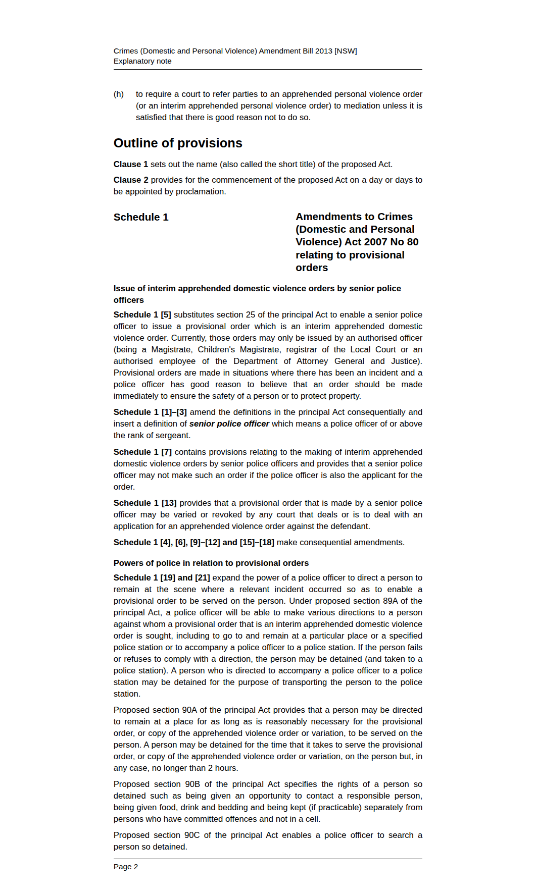Crimes (Domestic and Personal Violence) Amendment Bill 2013 [NSW]
Explanatory note
(h)
to require a court to refer parties to an apprehended personal violence order (or an interim apprehended personal violence order) to mediation unless it is satisfied that there is good reason not to do so.
Outline of provisions
Clause 1 sets out the name (also called the short title) of the proposed Act.
Clause 2 provides for the commencement of the proposed Act on a day or days to be appointed by proclamation.
Schedule 1
Amendments to Crimes (Domestic and Personal Violence) Act 2007 No 80 relating to provisional orders
Issue of interim apprehended domestic violence orders by senior police officers
Schedule 1 [5] substitutes section 25 of the principal Act to enable a senior police officer to issue a provisional order which is an interim apprehended domestic violence order. Currently, those orders may only be issued by an authorised officer (being a Magistrate, Children's Magistrate, registrar of the Local Court or an authorised employee of the Department of Attorney General and Justice). Provisional orders are made in situations where there has been an incident and a police officer has good reason to believe that an order should be made immediately to ensure the safety of a person or to protect property.
Schedule 1 [1]–[3] amend the definitions in the principal Act consequentially and insert a definition of senior police officer which means a police officer of or above the rank of sergeant.
Schedule 1 [7] contains provisions relating to the making of interim apprehended domestic violence orders by senior police officers and provides that a senior police officer may not make such an order if the police officer is also the applicant for the order.
Schedule 1 [13] provides that a provisional order that is made by a senior police officer may be varied or revoked by any court that deals or is to deal with an application for an apprehended violence order against the defendant.
Schedule 1 [4], [6], [9]–[12] and [15]–[18] make consequential amendments.
Powers of police in relation to provisional orders
Schedule 1 [19] and [21] expand the power of a police officer to direct a person to remain at the scene where a relevant incident occurred so as to enable a provisional order to be served on the person. Under proposed section 89A of the principal Act, a police officer will be able to make various directions to a person against whom a provisional order that is an interim apprehended domestic violence order is sought, including to go to and remain at a particular place or a specified police station or to accompany a police officer to a police station. If the person fails or refuses to comply with a direction, the person may be detained (and taken to a police station). A person who is directed to accompany a police officer to a police station may be detained for the purpose of transporting the person to the police station.
Proposed section 90A of the principal Act provides that a person may be directed to remain at a place for as long as is reasonably necessary for the provisional order, or copy of the apprehended violence order or variation, to be served on the person. A person may be detained for the time that it takes to serve the provisional order, or copy of the apprehended violence order or variation, on the person but, in any case, no longer than 2 hours.
Proposed section 90B of the principal Act specifies the rights of a person so detained such as being given an opportunity to contact a responsible person, being given food, drink and bedding and being kept (if practicable) separately from persons who have committed offences and not in a cell.
Proposed section 90C of the principal Act enables a police officer to search a person so detained.
Page 2